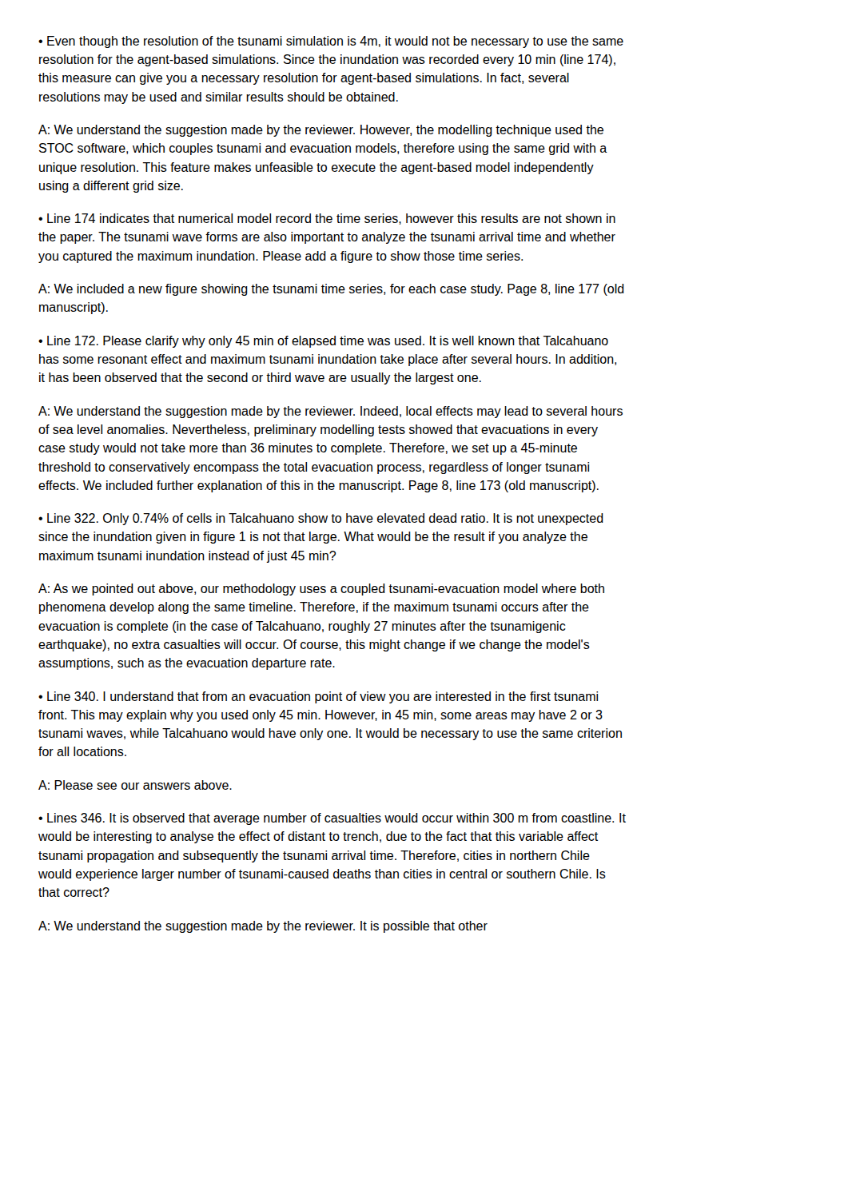• Even though the resolution of the tsunami simulation is 4m, it would not be necessary to use the same resolution for the agent-based simulations. Since the inundation was recorded every 10 min (line 174), this measure can give you a necessary resolution for agent-based simulations. In fact, several resolutions may be used and similar results should be obtained.
A: We understand the suggestion made by the reviewer. However, the modelling technique used the STOC software, which couples tsunami and evacuation models, therefore using the same grid with a unique resolution. This feature makes unfeasible to execute the agent-based model independently using a different grid size.
• Line 174 indicates that numerical model record the time series, however this results are not shown in the paper. The tsunami wave forms are also important to analyze the tsunami arrival time and whether you captured the maximum inundation. Please add a figure to show those time series.
A: We included a new figure showing the tsunami time series, for each case study. Page 8, line 177 (old manuscript).
• Line 172. Please clarify why only 45 min of elapsed time was used. It is well known that Talcahuano has some resonant effect and maximum tsunami inundation take place after several hours. In addition, it has been observed that the second or third wave are usually the largest one.
A: We understand the suggestion made by the reviewer. Indeed, local effects may lead to several hours of sea level anomalies. Nevertheless, preliminary modelling tests showed that evacuations in every case study would not take more than 36 minutes to complete. Therefore, we set up a 45-minute threshold to conservatively encompass the total evacuation process, regardless of longer tsunami effects. We included further explanation of this in the manuscript. Page 8, line 173 (old manuscript).
• Line 322. Only 0.74% of cells in Talcahuano show to have elevated dead ratio. It is not unexpected since the inundation given in figure 1 is not that large. What would be the result if you analyze the maximum tsunami inundation instead of just 45 min?
A: As we pointed out above, our methodology uses a coupled tsunami-evacuation model where both phenomena develop along the same timeline. Therefore, if the maximum tsunami occurs after the evacuation is complete (in the case of Talcahuano, roughly 27 minutes after the tsunamigenic earthquake), no extra casualties will occur. Of course, this might change if we change the model's assumptions, such as the evacuation departure rate.
• Line 340. I understand that from an evacuation point of view you are interested in the first tsunami front. This may explain why you used only 45 min. However, in 45 min, some areas may have 2 or 3 tsunami waves, while Talcahuano would have only one. It would be necessary to use the same criterion for all locations.
A: Please see our answers above.
• Lines 346. It is observed that average number of casualties would occur within 300 m from coastline. It would be interesting to analyse the effect of distant to trench, due to the fact that this variable affect tsunami propagation and subsequently the tsunami arrival time. Therefore, cities in northern Chile would experience larger number of tsunami-caused deaths than cities in central or southern Chile. Is that correct?
A: We understand the suggestion made by the reviewer. It is possible that other